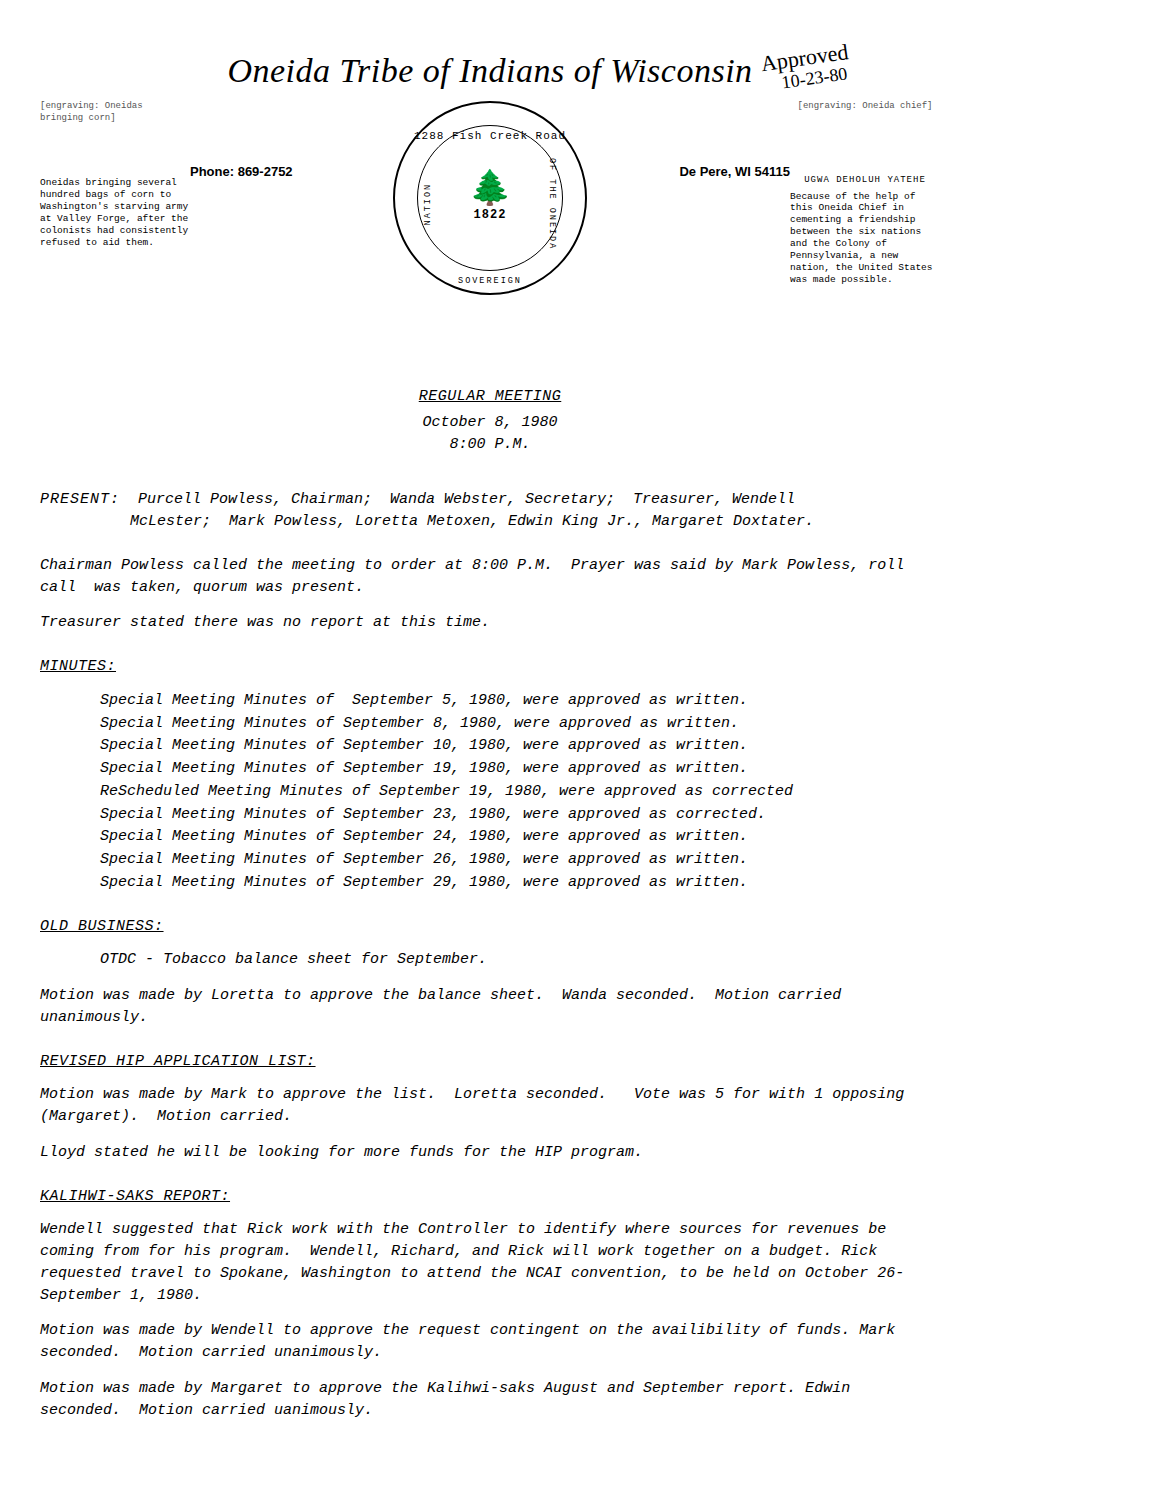Approved10-23-80
Oneida Tribe of Indians of Wisconsin
[engraving: Oneidas bringing corn]
Oneidas bringing several hundred bags of corn to Washington's starving army at Valley Forge, after the colonists had consistently refused to aid them.
Phone: 869-2752
De Pere, WI 54115
1288 Fish Creek Road
NATION
OF THE ONEIDA
SOVEREIGN
🌲
1822
[engraving: Oneida chief]
UGWA DEHOLUH YATEHE
Because of the help of this Oneida Chief in cementing a friendship between the six nations and the Colony of Pennsylvania, a new nation, the United States was made possible.
REGULAR MEETING
October 8, 1980
8:00 P.M.
PRESENT: Purcell Powless, Chairman; Wanda Webster, Secretary; Treasurer, Wendell McLester; Mark Powless, Loretta Metoxen, Edwin King Jr., Margaret Doxtater.
Chairman Powless called the meeting to order at 8:00 P.M. Prayer was said by Mark Powless, roll call was taken, quorum was present.
Treasurer stated there was no report at this time.
MINUTES:
Special Meeting Minutes of September 5, 1980, were approved as written.
Special Meeting Minutes of September 8, 1980, were approved as written.
Special Meeting Minutes of September 10, 1980, were approved as written.
Special Meeting Minutes of September 19, 1980, were approved as written.
ReScheduled Meeting Minutes of September 19, 1980, were approved as corrected
Special Meeting Minutes of September 23, 1980, were approved as corrected.
Special Meeting Minutes of September 24, 1980, were approved as written.
Special Meeting Minutes of September 26, 1980, were approved as written.
Special Meeting Minutes of September 29, 1980, were approved as written.
OLD BUSINESS:
OTDC - Tobacco balance sheet for September.
Motion was made by Loretta to approve the balance sheet. Wanda seconded. Motion carried unanimously.
REVISED HIP APPLICATION LIST:
Motion was made by Mark to approve the list. Loretta seconded. Vote was 5 for with 1 opposing (Margaret). Motion carried.
Lloyd stated he will be looking for more funds for the HIP program.
KALIHWI-SAKS REPORT:
Wendell suggested that Rick work with the Controller to identify where sources for revenues be coming from for his program. Wendell, Richard, and Rick will work together on a budget. Rick requested travel to Spokane, Washington to attend the NCAI convention, to be held on October 26-September 1, 1980.
Motion was made by Wendell to approve the request contingent on the availibility of funds. Mark seconded. Motion carried unanimously.
Motion was made by Margaret to approve the Kalihwi-saks August and September report. Edwin seconded. Motion carried uanimously.